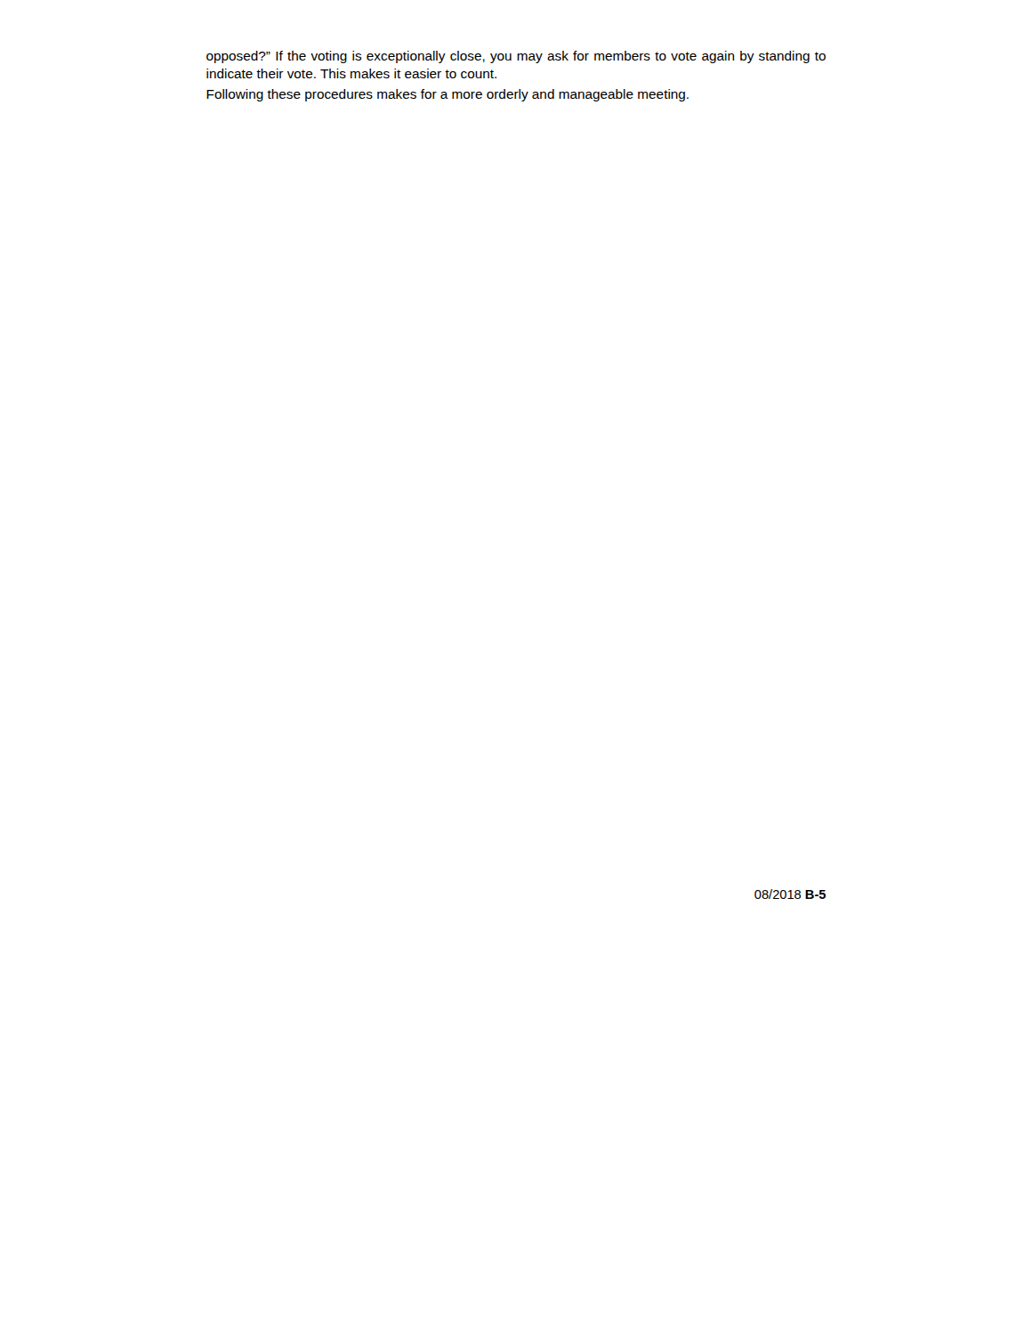opposed?” If the voting is exceptionally close, you may ask for members to vote again by standing to indicate their vote. This makes it easier to count.
Following these procedures makes for a more orderly and manageable meeting.
08/2018 B-5